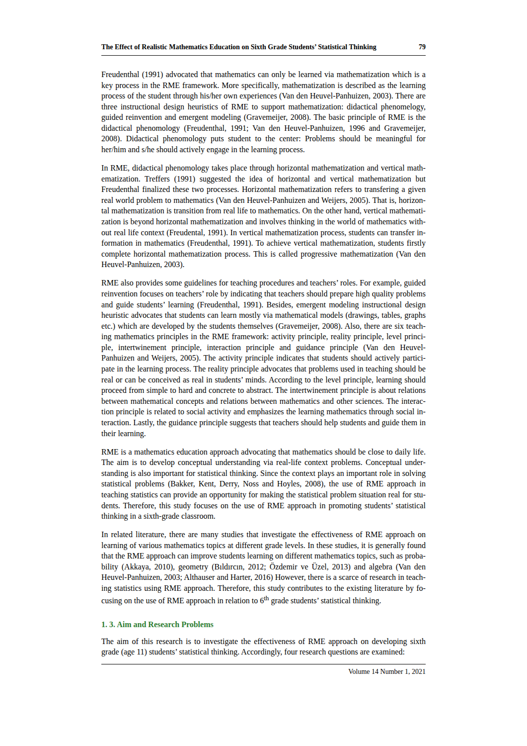The Effect of Realistic Mathematics Education on Sixth Grade Students’ Statistical Thinking 79
Freudenthal (1991) advocated that mathematics can only be learned via mathematization which is a key process in the RME framework. More specifically, mathematization is described as the learning process of the student through his/her own experiences (Van den Heuvel-Panhuizen, 2003). There are three instructional design heuristics of RME to support mathematization: didactical phenomelogy, guided reinvention and emergent modeling (Gravemeijer, 2008). The basic principle of RME is the didactical phenomology (Freudenthal, 1991; Van den Heuvel-Panhuizen, 1996 and Gravemeijer, 2008). Didactical phenomology puts student to the center: Problems should be meaningful for her/him and s/he should actively engage in the learning process.
In RME, didactical phenomology takes place through horizontal mathematization and vertical mathematization. Treffers (1991) suggested the idea of horizontal and vertical mathematization but Freudenthal finalized these two processes. Horizontal mathematization refers to transfering a given real world problem to mathematics (Van den Heuvel-Panhuizen and Weijers, 2005). That is, horizontal mathematization is transition from real life to mathematics. On the other hand, vertical mathematization is beyond horizontal mathematization and involves thinking in the world of mathematics without real life context (Freudental, 1991). In vertical mathematization process, students can transfer information in mathematics (Freudenthal, 1991). To achieve vertical mathematization, students firstly complete horizontal mathematization process. This is called progressive mathematization (Van den Heuvel-Panhuizen, 2003).
RME also provides some guidelines for teaching procedures and teachers’ roles. For example, guided reinvention focuses on teachers’ role by indicating that teachers should prepare high quality problems and guide students’ learning (Freudenthal, 1991). Besides, emergent modeling instructional design heuristic advocates that students can learn mostly via mathematical models (drawings, tables, graphs etc.) which are developed by the students themselves (Gravemeijer, 2008). Also, there are six teaching mathematics principles in the RME framework: activity principle, reality principle, level principle, intertwinement principle, interaction principle and guidance principle (Van den Heuvel-Panhuizen and Weijers, 2005). The activity principle indicates that students should actively participate in the learning process. The reality principle advocates that problems used in teaching should be real or can be conceived as real in students’ minds. According to the level principle, learning should proceed from simple to hard and concrete to abstract. The intertwinement principle is about relations between mathematical concepts and relations between mathematics and other sciences. The interaction principle is related to social activity and emphasizes the learning mathematics through social interaction. Lastly, the guidance principle suggests that teachers should help students and guide them in their learning.
RME is a mathematics education approach advocating that mathematics should be close to daily life. The aim is to develop conceptual understanding via real-life context problems. Conceptual understanding is also important for statistical thinking. Since the context plays an important role in solving statistical problems (Bakker, Kent, Derry, Noss and Hoyles, 2008), the use of RME approach in teaching statistics can provide an opportunity for making the statistical problem situation real for students. Therefore, this study focuses on the use of RME approach in promoting students’ statistical thinking in a sixth-grade classroom.
In related literature, there are many studies that investigate the effectiveness of RME approach on learning of various mathematics topics at different grade levels. In these studies, it is generally found that the RME approach can improve students learning on different mathematics topics, such as probability (Akkaya, 2010), geometry (Bıldırcın, 2012; Özdemir ve Üzel, 2013) and algebra (Van den Heuvel-Panhuizen, 2003; Althauser and Harter, 2016) However, there is a scarce of research in teaching statistics using RME approach. Therefore, this study contributes to the existing literature by focusing on the use of RME approach in relation to 6th grade students’ statistical thinking.
1. 3. Aim and Research Problems
The aim of this research is to investigate the effectiveness of RME approach on developing sixth grade (age 11) students’ statistical thinking. Accordingly, four research questions are examined:
Volume 14 Number 1, 2021